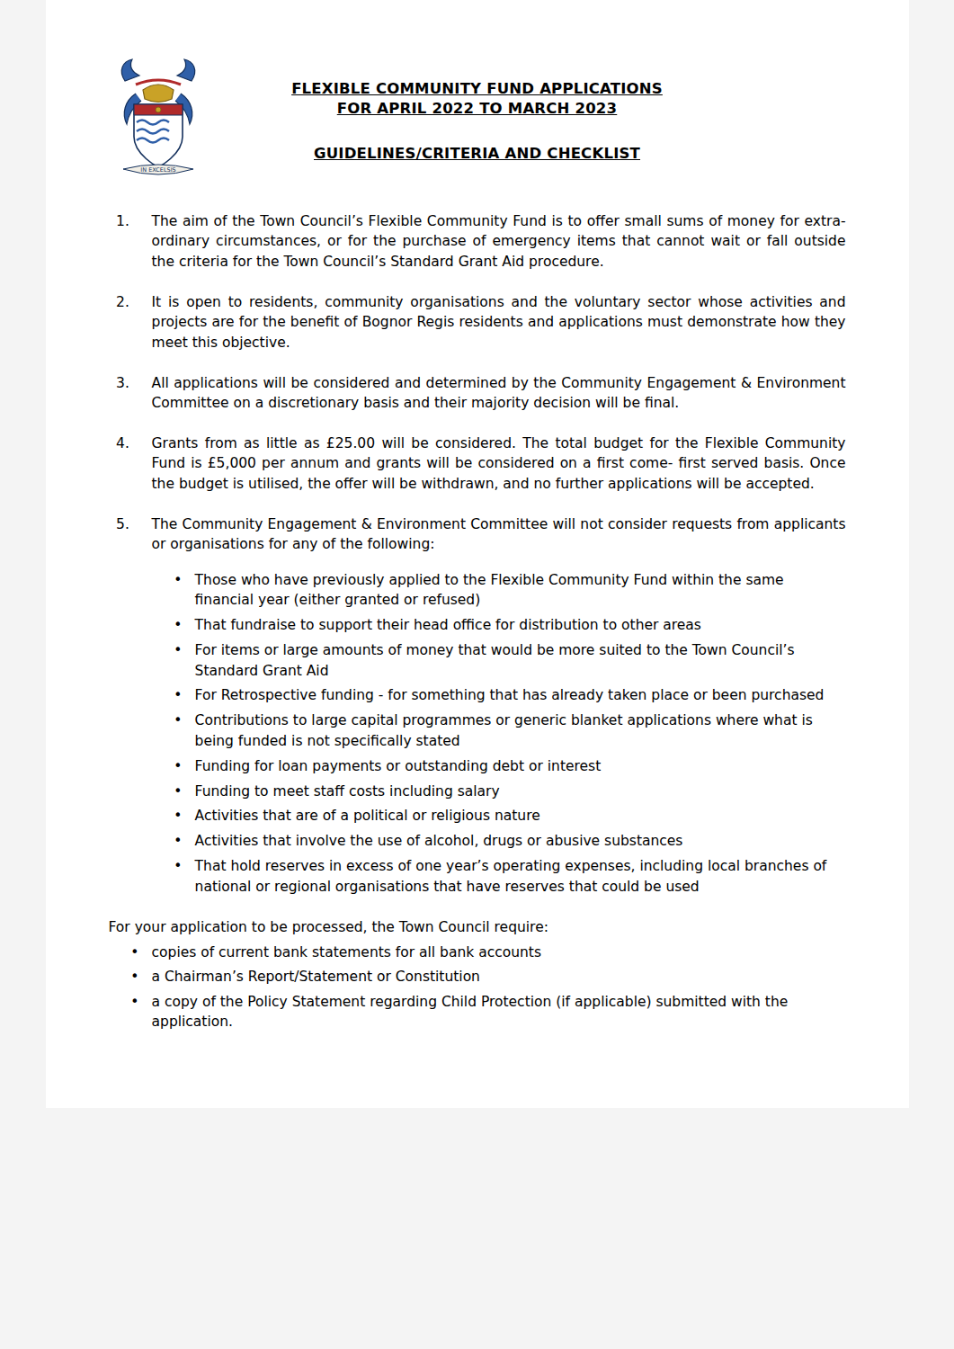IN EXCELSIS
Flexible Community Fund Applications
for April 2022 to March 2023
Guidelines/Criteria and Checklist
The aim of the Town Council’s Flexible Community Fund is to offer small sums of money for extra-ordinary circumstances, or for the purchase of emergency items that cannot wait or fall outside the criteria for the Town Council’s Standard Grant Aid procedure.
It is open to residents, community organisations and the voluntary sector whose activities and projects are for the benefit of Bognor Regis residents and applications must demonstrate how they meet this objective.
All applications will be considered and determined by the Community Engagement & Environment Committee on a discretionary basis and their majority decision will be final.
Grants from as little as £25.00 will be considered. The total budget for the Flexible Community Fund is £5,000 per annum and grants will be considered on a first come- first served basis. Once the budget is utilised, the offer will be withdrawn, and no further applications will be accepted.
The Community Engagement & Environment Committee will not consider requests from applicants or organisations for any of the following:
Those who have previously applied to the Flexible Community Fund within the same financial year (either granted or refused)
That fundraise to support their head office for distribution to other areas
For items or large amounts of money that would be more suited to the Town Council’s Standard Grant Aid
For Retrospective funding - for something that has already taken place or been purchased
Contributions to large capital programmes or generic blanket applications where what is being funded is not specifically stated
Funding for loan payments or outstanding debt or interest
Funding to meet staff costs including salary
Activities that are of a political or religious nature
Activities that involve the use of alcohol, drugs or abusive substances
That hold reserves in excess of one year’s operating expenses, including local branches of national or regional organisations that have reserves that could be used
For your application to be processed, the Town Council require:
copies of current bank statements for all bank accounts
a Chairman’s Report/Statement or Constitution
a copy of the Policy Statement regarding Child Protection (if applicable) submitted with the application.